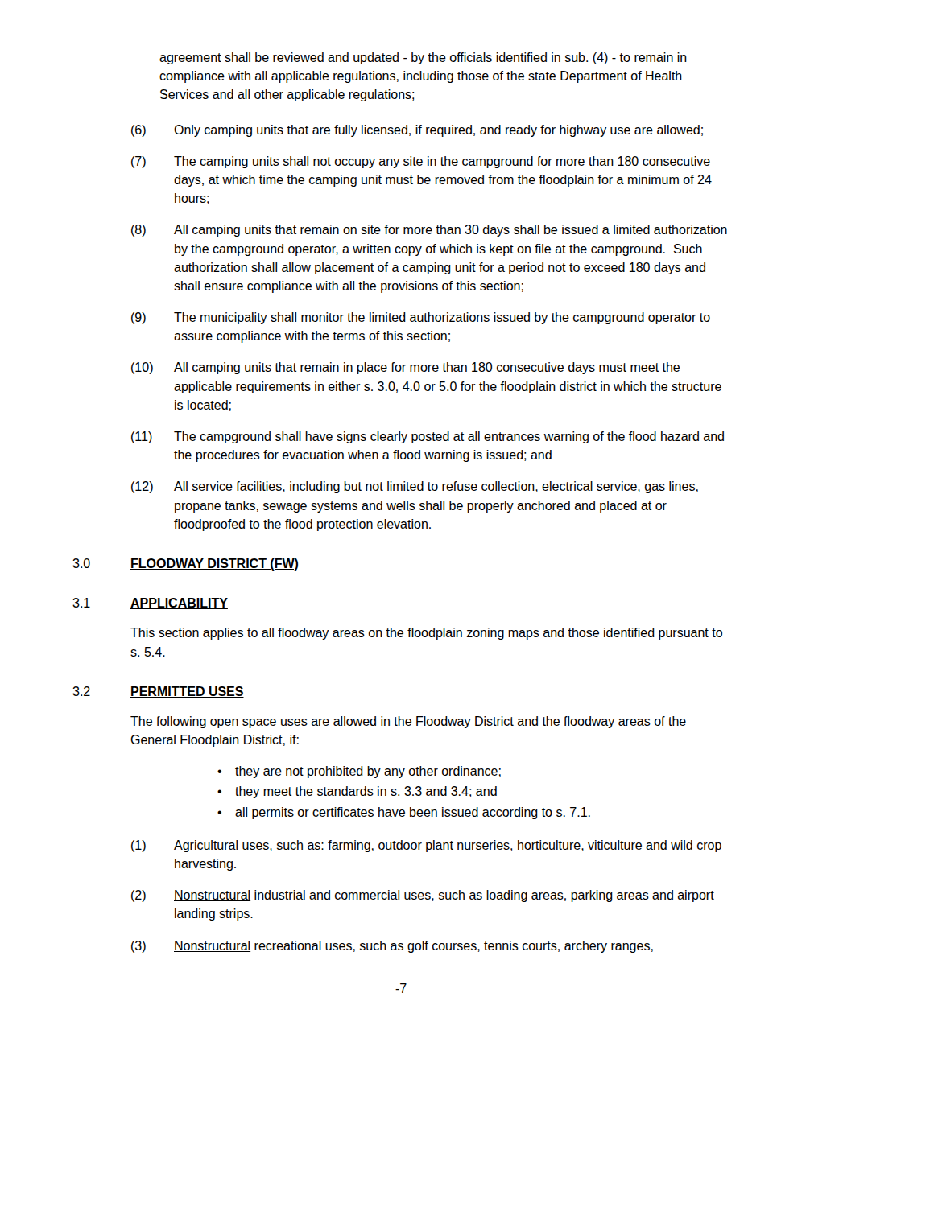agreement shall be reviewed and updated - by the officials identified in sub. (4) - to remain in compliance with all applicable regulations, including those of the state Department of Health Services and all other applicable regulations;
(6) Only camping units that are fully licensed, if required, and ready for highway use are allowed;
(7) The camping units shall not occupy any site in the campground for more than 180 consecutive days, at which time the camping unit must be removed from the floodplain for a minimum of 24 hours;
(8) All camping units that remain on site for more than 30 days shall be issued a limited authorization by the campground operator, a written copy of which is kept on file at the campground. Such authorization shall allow placement of a camping unit for a period not to exceed 180 days and shall ensure compliance with all the provisions of this section;
(9) The municipality shall monitor the limited authorizations issued by the campground operator to assure compliance with the terms of this section;
(10) All camping units that remain in place for more than 180 consecutive days must meet the applicable requirements in either s. 3.0, 4.0 or 5.0 for the floodplain district in which the structure is located;
(11) The campground shall have signs clearly posted at all entrances warning of the flood hazard and the procedures for evacuation when a flood warning is issued; and
(12) All service facilities, including but not limited to refuse collection, electrical service, gas lines, propane tanks, sewage systems and wells shall be properly anchored and placed at or floodproofed to the flood protection elevation.
3.0 FLOODWAY DISTRICT (FW)
3.1 APPLICABILITY
This section applies to all floodway areas on the floodplain zoning maps and those identified pursuant to s. 5.4.
3.2 PERMITTED USES
The following open space uses are allowed in the Floodway District and the floodway areas of the General Floodplain District, if:
they are not prohibited by any other ordinance;
they meet the standards in s. 3.3 and 3.4; and
all permits or certificates have been issued according to s. 7.1.
(1) Agricultural uses, such as: farming, outdoor plant nurseries, horticulture, viticulture and wild crop harvesting.
(2) Nonstructural industrial and commercial uses, such as loading areas, parking areas and airport landing strips.
(3) Nonstructural recreational uses, such as golf courses, tennis courts, archery ranges,
-7